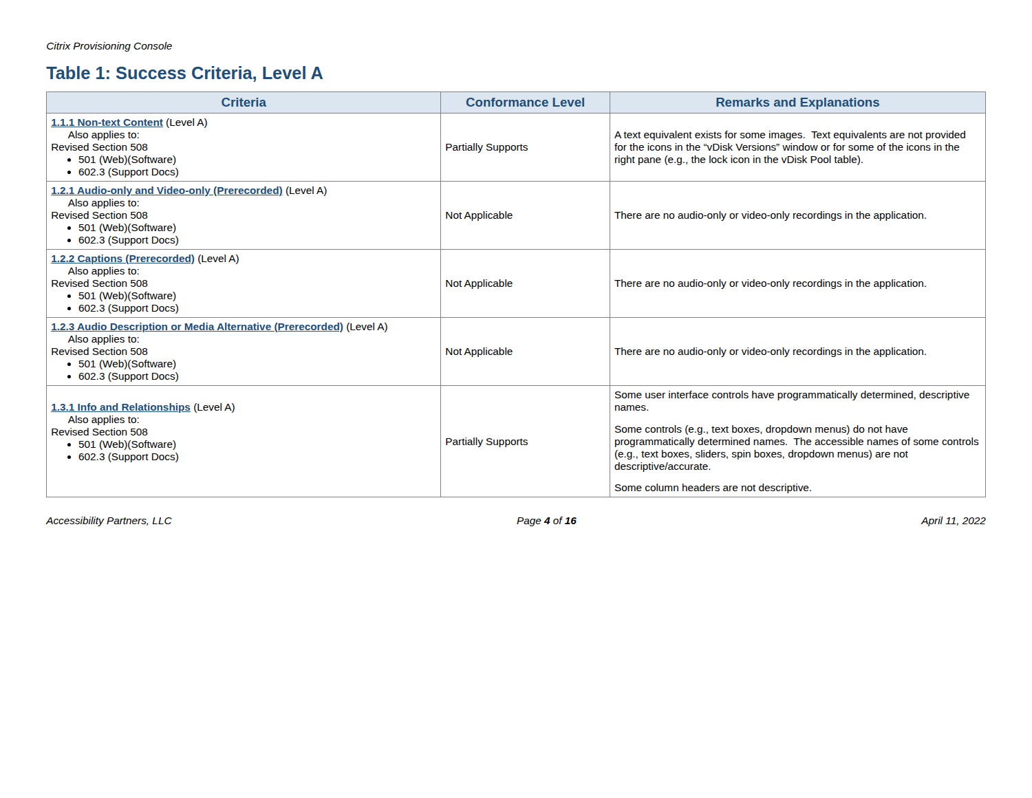Citrix Provisioning Console
Table 1: Success Criteria, Level A
| Criteria | Conformance Level | Remarks and Explanations |
| --- | --- | --- |
| 1.1.1 Non-text Content (Level A) Also applies to: Revised Section 508 501 (Web)(Software) 602.3 (Support Docs) | Partially Supports | A text equivalent exists for some images. Text equivalents are not provided for the icons in the “vDisk Versions” window or for some of the icons in the right pane (e.g., the lock icon in the vDisk Pool table). |
| 1.2.1 Audio-only and Video-only (Prerecorded) (Level A) Also applies to: Revised Section 508 501 (Web)(Software) 602.3 (Support Docs) | Not Applicable | There are no audio-only or video-only recordings in the application. |
| 1.2.2 Captions (Prerecorded) (Level A) Also applies to: Revised Section 508 501 (Web)(Software) 602.3 (Support Docs) | Not Applicable | There are no audio-only or video-only recordings in the application. |
| 1.2.3 Audio Description or Media Alternative (Prerecorded) (Level A) Also applies to: Revised Section 508 501 (Web)(Software) 602.3 (Support Docs) | Not Applicable | There are no audio-only or video-only recordings in the application. |
| 1.3.1 Info and Relationships (Level A) Also applies to: Revised Section 508 501 (Web)(Software) 602.3 (Support Docs) | Partially Supports | Some user interface controls have programmatically determined, descriptive names. Some controls (e.g., text boxes, dropdown menus) do not have programmatically determined names. The accessible names of some controls (e.g., text boxes, sliders, spin boxes, dropdown menus) are not descriptive/accurate. Some column headers are not descriptive. |
Accessibility Partners, LLC
Page 4 of 16
April 11, 2022